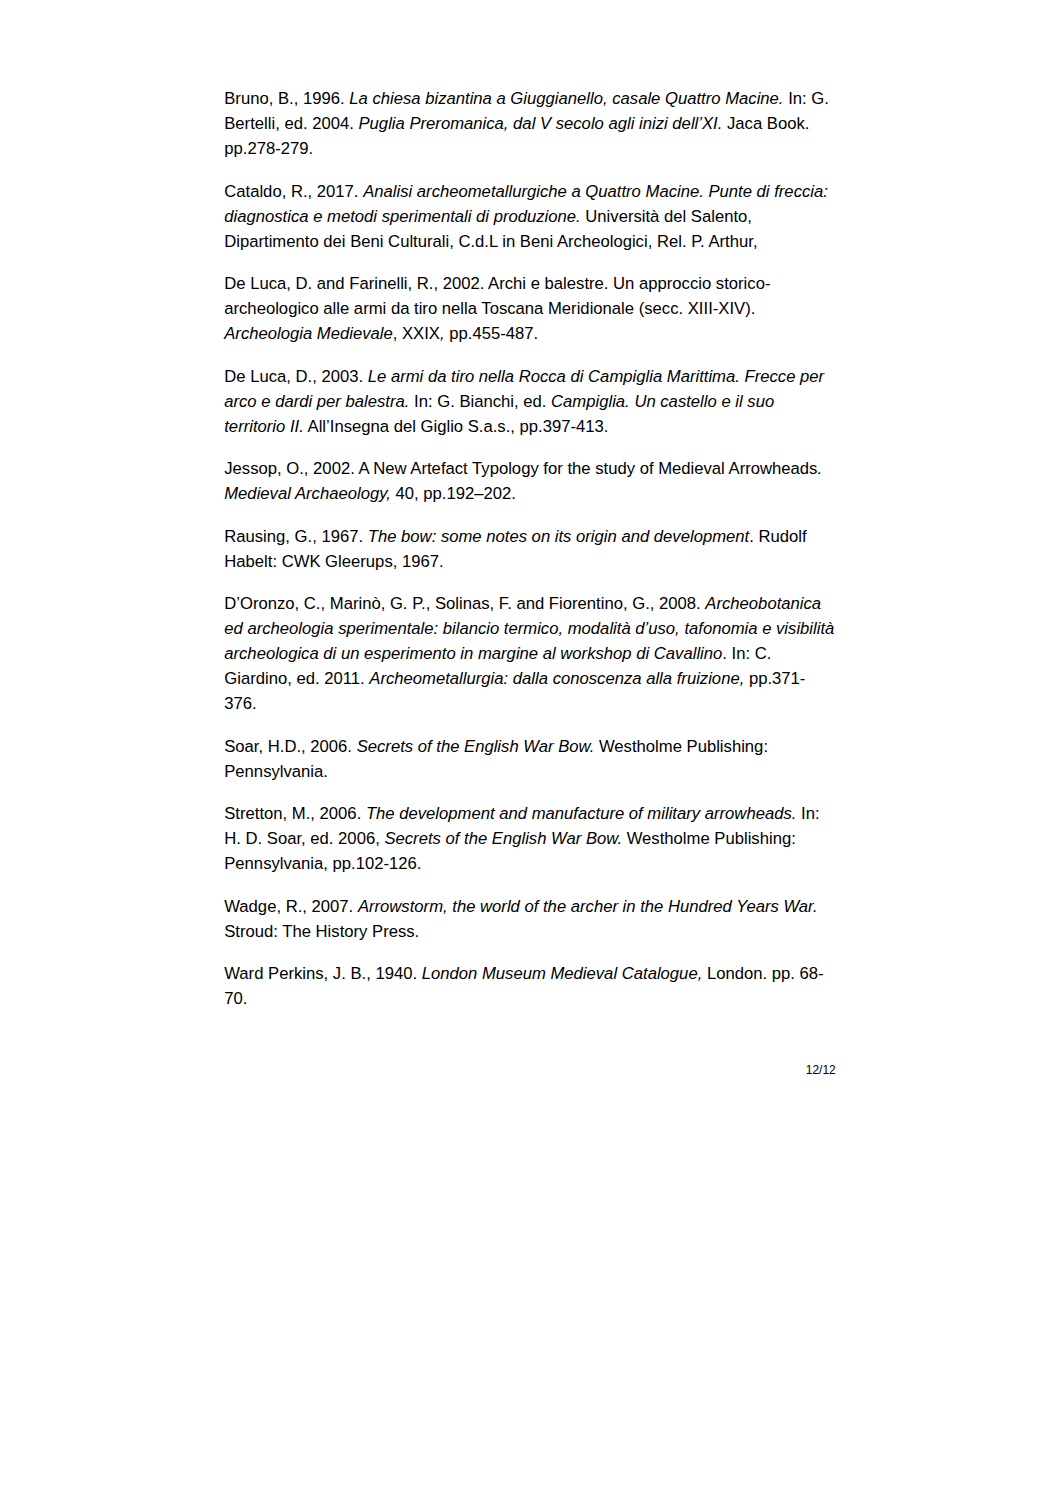Bruno, B., 1996. La chiesa bizantina a Giuggianello, casale Quattro Macine. In: G. Bertelli, ed. 2004. Puglia Preromanica, dal V secolo agli inizi dell’XI. Jaca Book. pp.278-279.
Cataldo, R., 2017. Analisi archeometallurgiche a Quattro Macine. Punte di freccia: diagnostica e metodi sperimentali di produzione. Università del Salento, Dipartimento dei Beni Culturali, C.d.L in Beni Archeologici, Rel. P. Arthur,
De Luca, D. and Farinelli, R., 2002. Archi e balestre. Un approccio storico-archeologico alle armi da tiro nella Toscana Meridionale (secc. XIII-XIV). Archeologia Medievale, XXIX, pp.455-487.
De Luca, D., 2003. Le armi da tiro nella Rocca di Campiglia Marittima. Frecce per arco e dardi per balestra. In: G. Bianchi, ed. Campiglia. Un castello e il suo territorio II. All’Insegna del Giglio S.a.s., pp.397-413.
Jessop, O., 2002. A New Artefact Typology for the study of Medieval Arrowheads. Medieval Archaeology, 40, pp.192–202.
Rausing, G., 1967. The bow: some notes on its origin and development. Rudolf Habelt: CWK Gleerups, 1967.
D’Oronzo, C., Marinò, G. P., Solinas, F. and Fiorentino, G., 2008. Archeobotanica ed archeologia sperimentale: bilancio termico, modalità d’uso, tafonomia e visibilità archeologica di un esperimento in margine al workshop di Cavallino. In: C. Giardino, ed. 2011. Archeometallurgia: dalla conoscenza alla fruizione, pp.371-376.
Soar, H.D., 2006. Secrets of the English War Bow. Westholme Publishing: Pennsylvania.
Stretton, M., 2006. The development and manufacture of military arrowheads. In: H. D. Soar, ed. 2006, Secrets of the English War Bow. Westholme Publishing: Pennsylvania, pp.102-126.
Wadge, R., 2007. Arrowstorm, the world of the archer in the Hundred Years War. Stroud: The History Press.
Ward Perkins, J. B., 1940. London Museum Medieval Catalogue, London. pp. 68-70.
12/12